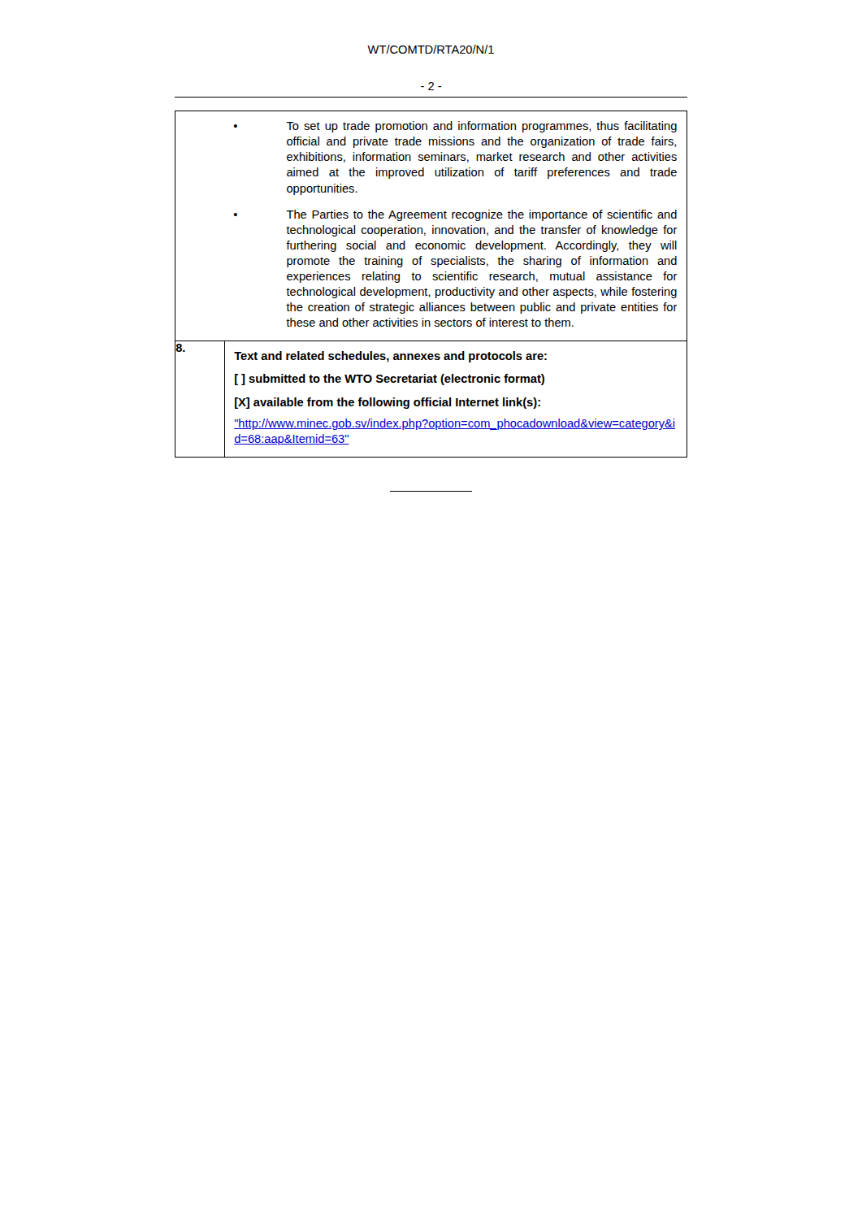WT/COMTD/RTA20/N/1
- 2 -
| To set up trade promotion and information programmes, thus facilitating official and private trade missions and the organization of trade fairs, exhibitions, information seminars, market research and other activities aimed at the improved utilization of tariff preferences and trade opportunities. The Parties to the Agreement recognize the importance of scientific and technological cooperation, innovation, and the transfer of knowledge for furthering social and economic development. Accordingly, they will promote the training of specialists, the sharing of information and experiences relating to scientific research, mutual assistance for technological development, productivity and other aspects, while fostering the creation of strategic alliances between public and private entities for these and other activities in sectors of interest to them. |
| 8. | Text and related schedules, annexes and protocols are: [ ] submitted to the WTO Secretariat (electronic format) [X] available from the following official Internet link(s): "http://www.minec.gob.sv/index.php?option=com_phocadownload&view=category&id=68:aap&Itemid=63" |